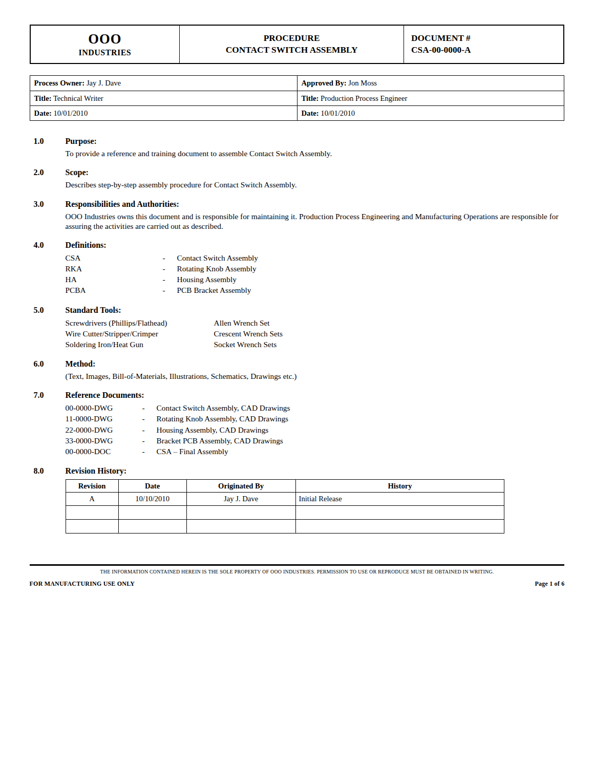| OOO INDUSTRIES | PROCEDURE CONTACT SWITCH ASSEMBLY | DOCUMENT # CSA-00-0000-A |
| Process Owner: Jay J. Dave | Approved By: Jon Moss |
| Title: Technical Writer | Title: Production Process Engineer |
| Date: 10/01/2010 | Date: 10/01/2010 |
1.0
Purpose:
To provide a reference and training document to assemble Contact Switch Assembly.
2.0
Scope:
Describes step-by-step assembly procedure for Contact Switch Assembly.
3.0
Responsibilities and Authorities:
OOO Industries owns this document and is responsible for maintaining it. Production Process Engineering and Manufacturing Operations are responsible for assuring the activities are carried out as described.
4.0
Definitions:
| CSA | - | Contact Switch Assembly |
| RKA | - | Rotating Knob Assembly |
| HA | - | Housing Assembly |
| PCBA | - | PCB Bracket Assembly |
5.0
Standard Tools:
| Screwdrivers (Phillips/Flathead) | Allen Wrench Set |
| Wire Cutter/Stripper/Crimper | Crescent Wrench Sets |
| Soldering Iron/Heat Gun | Socket Wrench Sets |
6.0
Method:
(Text, Images, Bill-of-Materials, Illustrations, Schematics, Drawings etc.)
7.0
Reference Documents:
| 00-0000-DWG | - | Contact Switch Assembly, CAD Drawings |
| 11-0000-DWG | - | Rotating Knob Assembly, CAD Drawings |
| 22-0000-DWG | - | Housing Assembly, CAD Drawings |
| 33-0000-DWG | - | Bracket PCB Assembly, CAD Drawings |
| 00-0000-DOC | - | CSA – Final Assembly |
8.0
Revision History:
| Revision | Date | Originated By | History |
| --- | --- | --- | --- |
| A | 10/10/2010 | Jay J. Dave | Initial Release |
THE INFORMATION CONTAINED HEREIN IS THE SOLE PROPERTY OF OOO INDUSTRIES. PERMISSION TO USE OR REPRODUCE MUST BE OBTAINED IN WRITING.
FOR MANUFACTURING USE ONLY Page 1 of 6